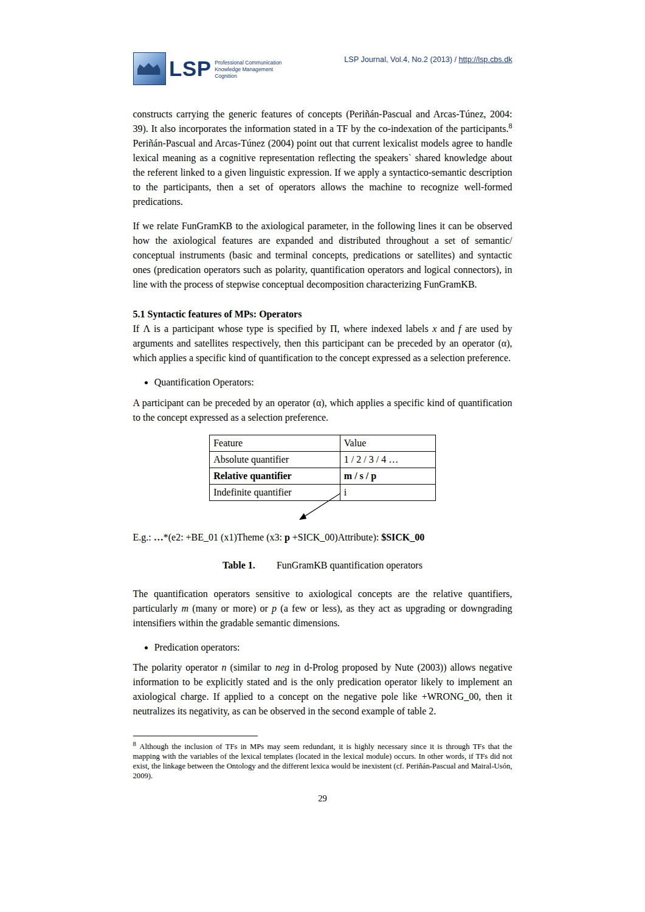LSP
Professional Communication
Knowledge Management
Cognition
LSP Journal, Vol.4, No.2 (2013) / http://lsp.cbs.dk
constructs carrying the generic features of concepts (Periñán-Pascual and Arcas-Túnez, 2004: 39). It also incorporates the information stated in a TF by the co-indexation of the participants.8 Periñán-Pascual and Arcas-Túnez (2004) point out that current lexicalist models agree to handle lexical meaning as a cognitive representation reflecting the speakers` shared knowledge about the referent linked to a given linguistic expression. If we apply a syntactico-semantic description to the participants, then a set of operators allows the machine to recognize well-formed predications.
If we relate FunGramKB to the axiological parameter, in the following lines it can be observed how the axiological features are expanded and distributed throughout a set of semantic/ conceptual instruments (basic and terminal concepts, predications or satellites) and syntactic ones (predication operators such as polarity, quantification operators and logical connectors), in line with the process of stepwise conceptual decomposition characterizing FunGramKB.
5.1 Syntactic features of MPs: Operators
If Λ is a participant whose type is specified by Π, where indexed labels x and f are used by arguments and satellites respectively, then this participant can be preceded by an operator (α), which applies a specific kind of quantification to the concept expressed as a selection preference.
Quantification Operators:
A participant can be preceded by an operator (α), which applies a specific kind of quantification to the concept expressed as a selection preference.
| Feature | Value |
| Absolute quantifier | 1 / 2 / 3 / 4 … |
| Relative quantifier | m / s / p |
| Indefinite quantifier | i |
E.g.: …*(e2: +BE_01 (x1)Theme (x3: p +SICK_00)Attribute): $SICK_00
Table 1. FunGramKB quantification operators
The quantification operators sensitive to axiological concepts are the relative quantifiers, particularly m (many or more) or p (a few or less), as they act as upgrading or downgrading intensifiers within the gradable semantic dimensions.
Predication operators:
The polarity operator n (similar to neg in d-Prolog proposed by Nute (2003)) allows negative information to be explicitly stated and is the only predication operator likely to implement an axiological charge. If applied to a concept on the negative pole like +WRONG_00, then it neutralizes its negativity, as can be observed in the second example of table 2.
8 Although the inclusion of TFs in MPs may seem redundant, it is highly necessary since it is through TFs that the mapping with the variables of the lexical templates (located in the lexical module) occurs. In other words, if TFs did not exist, the linkage between the Ontology and the different lexica would be inexistent (cf. Periñán-Pascual and Mairal-Usón, 2009).
29